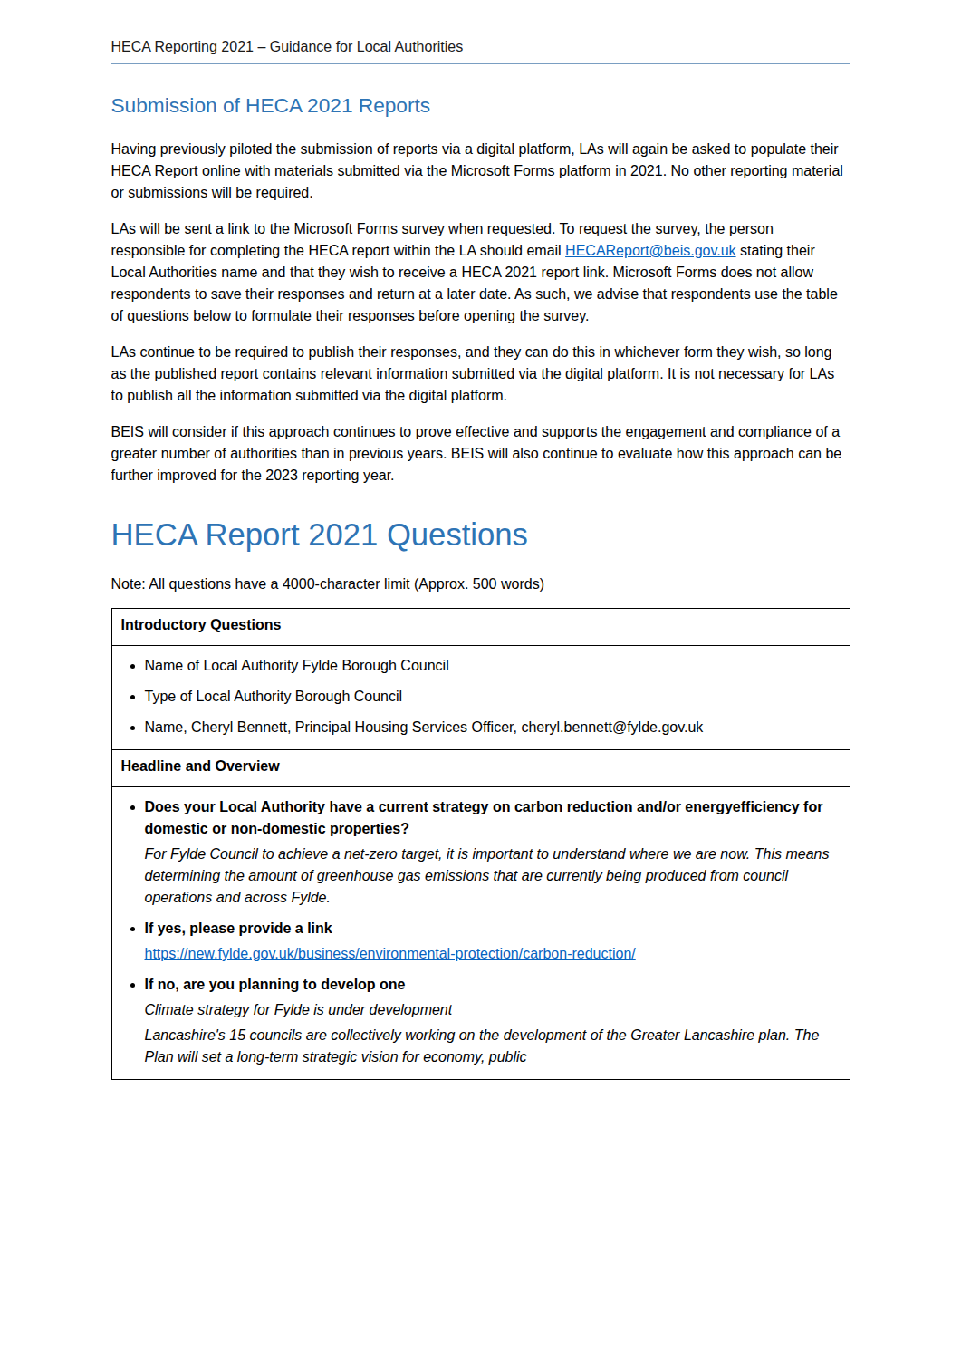HECA Reporting 2021 – Guidance for Local Authorities
Submission of HECA 2021 Reports
Having previously piloted the submission of reports via a digital platform, LAs will again be asked to populate their HECA Report online with materials submitted via the Microsoft Forms platform in 2021. No other reporting material or submissions will be required.
LAs will be sent a link to the Microsoft Forms survey when requested. To request the survey, the person responsible for completing the HECA report within the LA should email HECAReport@beis.gov.uk stating their Local Authorities name and that they wish to receive a HECA 2021 report link. Microsoft Forms does not allow respondents to save their responses and return at a later date. As such, we advise that respondents use the table of questions below to formulate their responses before opening the survey.
LAs continue to be required to publish their responses, and they can do this in whichever form they wish, so long as the published report contains relevant information submitted via the digital platform. It is not necessary for LAs to publish all the information submitted via the digital platform.
BEIS will consider if this approach continues to prove effective and supports the engagement and compliance of a greater number of authorities than in previous years. BEIS will also continue to evaluate how this approach can be further improved for the 2023 reporting year.
HECA Report 2021 Questions
Note: All questions have a 4000-character limit (Approx. 500 words)
| Introductory Questions |
| Name of Local Authority Fylde Borough Council Type of Local Authority Borough Council Name, Cheryl Bennett, Principal Housing Services Officer, cheryl.bennett@fylde.gov.uk |
| Headline and Overview |
| Does your Local Authority have a current strategy on carbon reduction and/or energyefficiency for domestic or non-domestic properties? For Fylde Council to achieve a net-zero target, it is important to understand where we are now. This means determining the amount of greenhouse gas emissions that are currently being produced from council operations and across Fylde. If yes, please provide a link https://new.fylde.gov.uk/business/environmental-protection/carbon-reduction/ If no, are you planning to develop one Climate strategy for Fylde is under development Lancashire's 15 councils are collectively working on the development of the Greater Lancashire plan. The Plan will set a long-term strategic vision for economy, public |